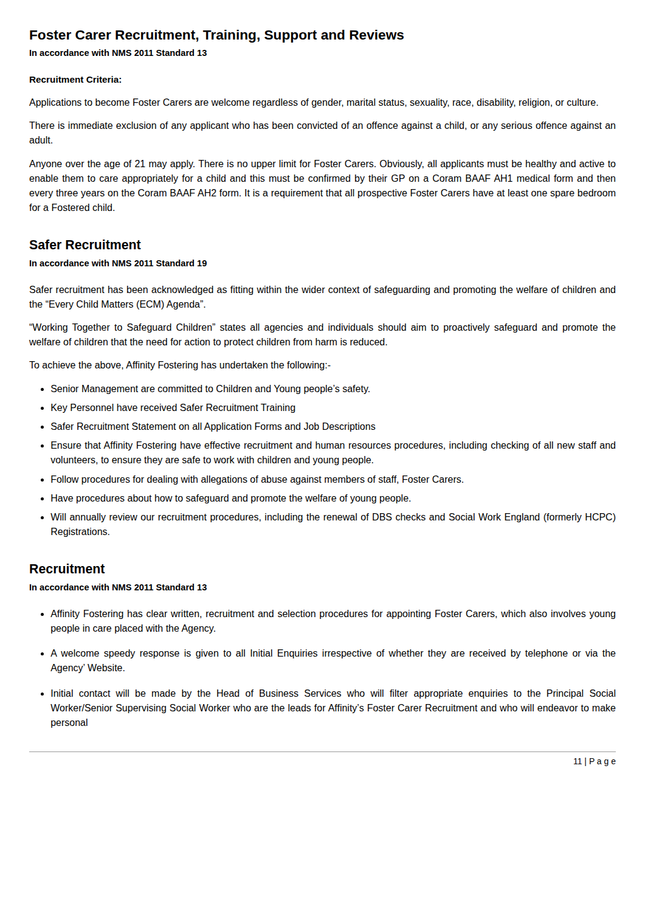Foster Carer Recruitment, Training, Support and Reviews
In accordance with NMS 2011 Standard 13
Recruitment Criteria:
Applications to become Foster Carers are welcome regardless of gender, marital status, sexuality, race, disability, religion, or culture.
There is immediate exclusion of any applicant who has been convicted of an offence against a child, or any serious offence against an adult.
Anyone over the age of 21 may apply. There is no upper limit for Foster Carers. Obviously, all applicants must be healthy and active to enable them to care appropriately for a child and this must be confirmed by their GP on a Coram BAAF AH1 medical form and then every three years on the Coram BAAF AH2 form. It is a requirement that all prospective Foster Carers have at least one spare bedroom for a Fostered child.
Safer Recruitment
In accordance with NMS 2011 Standard 19
Safer recruitment has been acknowledged as fitting within the wider context of safeguarding and promoting the welfare of children and the “Every Child Matters (ECM) Agenda”.
“Working Together to Safeguard Children” states all agencies and individuals should aim to proactively safeguard and promote the welfare of children that the need for action to protect children from harm is reduced.
To achieve the above, Affinity Fostering has undertaken the following:-
Senior Management are committed to Children and Young people’s safety.
Key Personnel have received Safer Recruitment Training
Safer Recruitment Statement on all Application Forms and Job Descriptions
Ensure that Affinity Fostering have effective recruitment and human resources procedures, including checking of all new staff and volunteers, to ensure they are safe to work with children and young people.
Follow procedures for dealing with allegations of abuse against members of staff, Foster Carers.
Have procedures about how to safeguard and promote the welfare of young people.
Will annually review our recruitment procedures, including the renewal of DBS checks and Social Work England (formerly HCPC) Registrations.
Recruitment
In accordance with NMS 2011 Standard 13
Affinity Fostering has clear written, recruitment and selection procedures for appointing Foster Carers, which also involves young people in care placed with the Agency.
A welcome speedy response is given to all Initial Enquiries irrespective of whether they are received by telephone or via the Agency’ Website.
Initial contact will be made by the Head of Business Services who will filter appropriate enquiries to the Principal Social Worker/Senior Supervising Social Worker who are the leads for Affinity’s Foster Carer Recruitment and who will endeavor to make personal
11 | P a g e